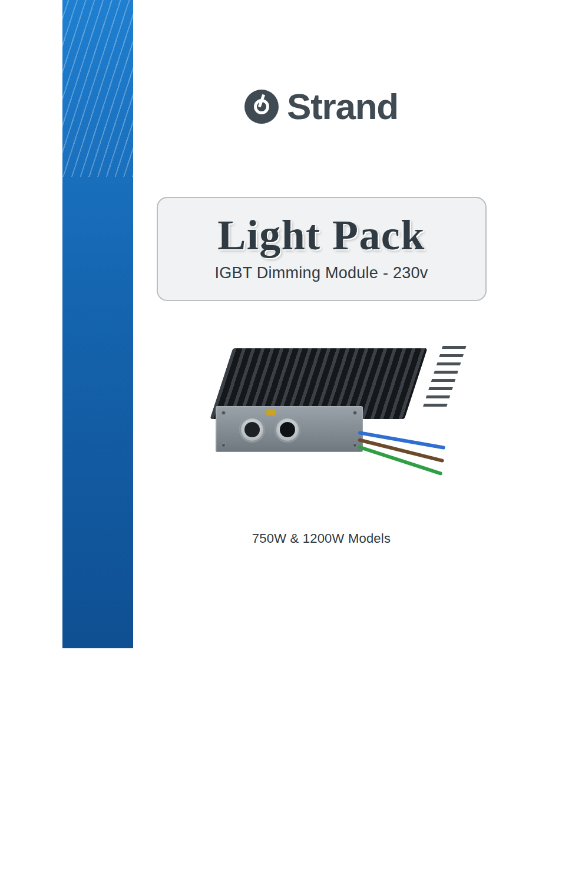Installation & Operation Guide
Strand
Light Pack
IGBT Dimming Module - 230v
750W & 1200W Models